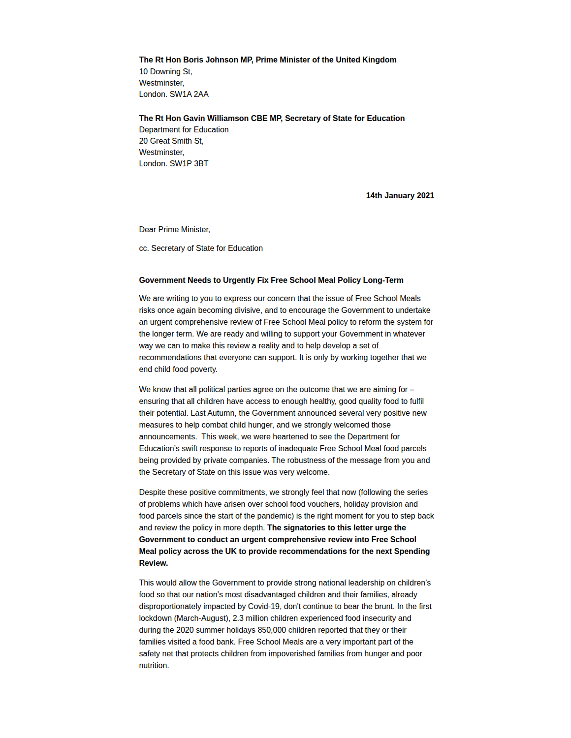The Rt Hon Boris Johnson MP, Prime Minister of the United Kingdom
10 Downing St,
Westminster,
London. SW1A 2AA The Rt Hon Gavin Williamson CBE MP, Secretary of State for Education
Department for Education
20 Great Smith St,
Westminster,
London. SW1P 3BT
14th January 2021
Dear Prime Minister,
cc. Secretary of State for Education
Government Needs to Urgently Fix Free School Meal Policy Long-Term
We are writing to you to express our concern that the issue of Free School Meals risks once again becoming divisive, and to encourage the Government to undertake an urgent comprehensive review of Free School Meal policy to reform the system for the longer term. We are ready and willing to support your Government in whatever way we can to make this review a reality and to help develop a set of recommendations that everyone can support. It is only by working together that we end child food poverty.
We know that all political parties agree on the outcome that we are aiming for – ensuring that all children have access to enough healthy, good quality food to fulfil their potential. Last Autumn, the Government announced several very positive new measures to help combat child hunger, and we strongly welcomed those announcements. This week, we were heartened to see the Department for Education’s swift response to reports of inadequate Free School Meal food parcels being provided by private companies. The robustness of the message from you and the Secretary of State on this issue was very welcome.
Despite these positive commitments, we strongly feel that now (following the series of problems which have arisen over school food vouchers, holiday provision and food parcels since the start of the pandemic) is the right moment for you to step back and review the policy in more depth. The signatories to this letter urge the Government to conduct an urgent comprehensive review into Free School Meal policy across the UK to provide recommendations for the next Spending Review.
This would allow the Government to provide strong national leadership on children’s food so that our nation’s most disadvantaged children and their families, already disproportionately impacted by Covid-19, don't continue to bear the brunt. In the first lockdown (March-August), 2.3 million children experienced food insecurity and during the 2020 summer holidays 850,000 children reported that they or their families visited a food bank. Free School Meals are a very important part of the safety net that protects children from impoverished families from hunger and poor nutrition.